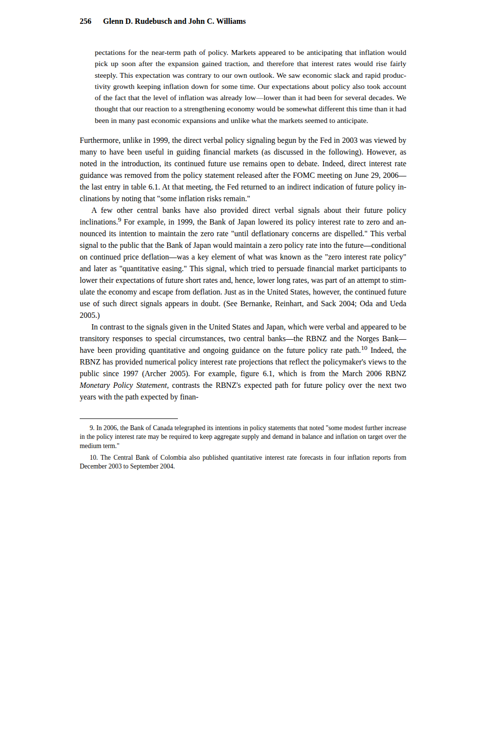256 Glenn D. Rudebusch and John C. Williams
pectations for the near-term path of policy. Markets appeared to be anticipating that inflation would pick up soon after the expansion gained traction, and therefore that interest rates would rise fairly steeply. This expectation was contrary to our own outlook. We saw economic slack and rapid productivity growth keeping inflation down for some time. Our expectations about policy also took account of the fact that the level of inflation was already low—lower than it had been for several decades. We thought that our reaction to a strengthening economy would be somewhat different this time than it had been in many past economic expansions and unlike what the markets seemed to anticipate.
Furthermore, unlike in 1999, the direct verbal policy signaling begun by the Fed in 2003 was viewed by many to have been useful in guiding financial markets (as discussed in the following). However, as noted in the introduction, its continued future use remains open to debate. Indeed, direct interest rate guidance was removed from the policy statement released after the FOMC meeting on June 29, 2006—the last entry in table 6.1. At that meeting, the Fed returned to an indirect indication of future policy inclinations by noting that "some inflation risks remain."
A few other central banks have also provided direct verbal signals about their future policy inclinations.9 For example, in 1999, the Bank of Japan lowered its policy interest rate to zero and announced its intention to maintain the zero rate "until deflationary concerns are dispelled." This verbal signal to the public that the Bank of Japan would maintain a zero policy rate into the future—conditional on continued price deflation—was a key element of what was known as the "zero interest rate policy" and later as "quantitative easing." This signal, which tried to persuade financial market participants to lower their expectations of future short rates and, hence, lower long rates, was part of an attempt to stimulate the economy and escape from deflation. Just as in the United States, however, the continued future use of such direct signals appears in doubt. (See Bernanke, Reinhart, and Sack 2004; Oda and Ueda 2005.)
In contrast to the signals given in the United States and Japan, which were verbal and appeared to be transitory responses to special circumstances, two central banks—the RBNZ and the Norges Bank—have been providing quantitative and ongoing guidance on the future policy rate path.10 Indeed, the RBNZ has provided numerical policy interest rate projections that reflect the policymaker's views to the public since 1997 (Archer 2005). For example, figure 6.1, which is from the March 2006 RBNZ Monetary Policy Statement, contrasts the RBNZ's expected path for future policy over the next two years with the path expected by finan-
9. In 2006, the Bank of Canada telegraphed its intentions in policy statements that noted "some modest further increase in the policy interest rate may be required to keep aggregate supply and demand in balance and inflation on target over the medium term."
10. The Central Bank of Colombia also published quantitative interest rate forecasts in four inflation reports from December 2003 to September 2004.